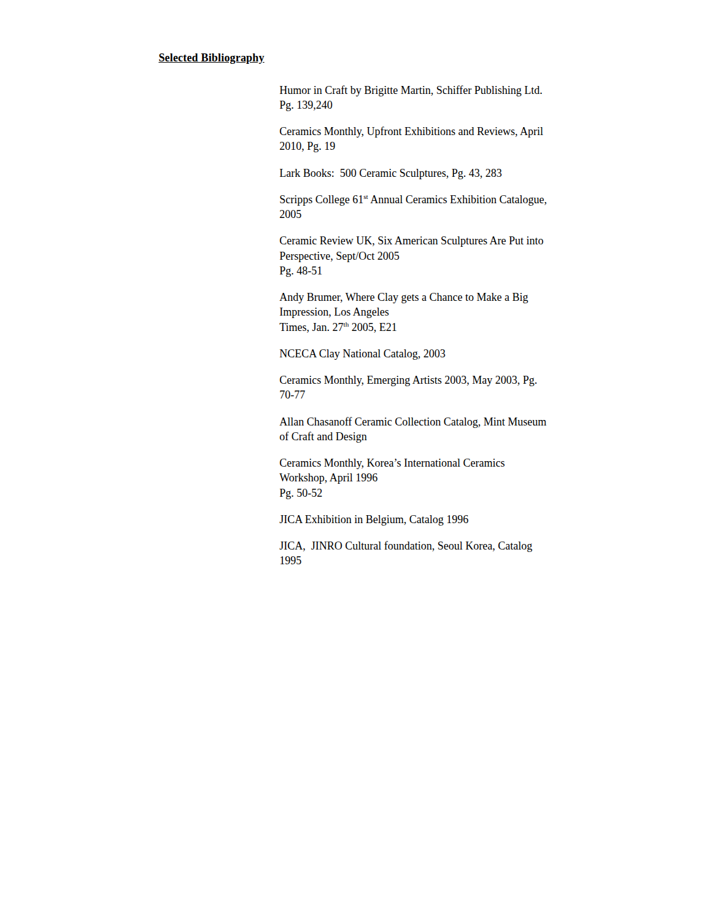Selected Bibliography
Humor in Craft by Brigitte Martin, Schiffer Publishing Ltd. Pg. 139,240
Ceramics Monthly, Upfront Exhibitions and Reviews, April 2010, Pg. 19
Lark Books: 500 Ceramic Sculptures, Pg. 43, 283
Scripps College 61st Annual Ceramics Exhibition Catalogue, 2005
Ceramic Review UK, Six American Sculptures Are Put into Perspective, Sept/Oct 2005
Pg. 48-51
Andy Brumer, Where Clay gets a Chance to Make a Big Impression, Los Angeles
Times, Jan. 27th 2005, E21
NCECA Clay National Catalog, 2003
Ceramics Monthly, Emerging Artists 2003, May 2003, Pg. 70-77
Allan Chasanoff Ceramic Collection Catalog, Mint Museum of Craft and Design
Ceramics Monthly, Korea’s International Ceramics Workshop, April 1996
Pg. 50-52
JICA Exhibition in Belgium, Catalog 1996
JICA, JINRO Cultural foundation, Seoul Korea, Catalog 1995